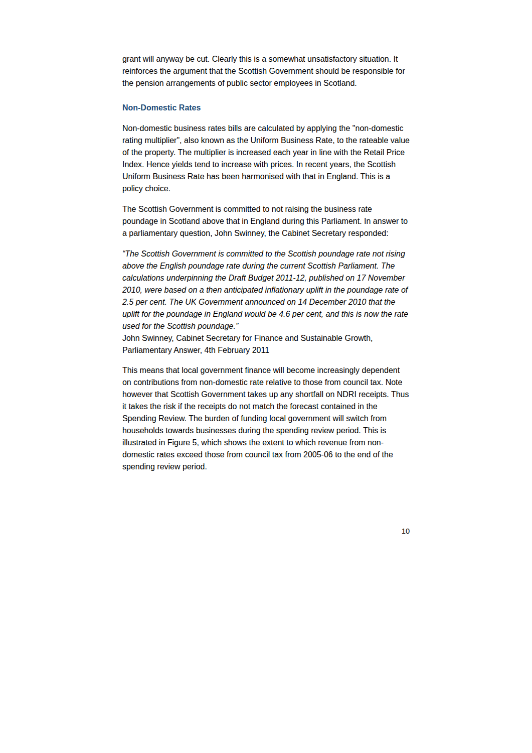grant will anyway be cut. Clearly this is a somewhat unsatisfactory situation. It reinforces the argument that the Scottish Government should be responsible for the pension arrangements of public sector employees in Scotland.
Non-Domestic Rates
Non-domestic business rates bills are calculated by applying the "non-domestic rating multiplier", also known as the Uniform Business Rate, to the rateable value of the property. The multiplier is increased each year in line with the Retail Price Index. Hence yields tend to increase with prices. In recent years, the Scottish Uniform Business Rate has been harmonised with that in England. This is a policy choice.
The Scottish Government is committed to not raising the business rate poundage in Scotland above that in England during this Parliament. In answer to a parliamentary question, John Swinney, the Cabinet Secretary responded:
“The Scottish Government is committed to the Scottish poundage rate not rising above the English poundage rate during the current Scottish Parliament. The calculations underpinning the Draft Budget 2011-12, published on 17 November 2010, were based on a then anticipated inflationary uplift in the poundage rate of 2.5 per cent. The UK Government announced on 14 December 2010 that the uplift for the poundage in England would be 4.6 per cent, and this is now the rate used for the Scottish poundage.”
John Swinney, Cabinet Secretary for Finance and Sustainable Growth, Parliamentary Answer, 4th February 2011
This means that local government finance will become increasingly dependent on contributions from non-domestic rate relative to those from council tax. Note however that Scottish Government takes up any shortfall on NDRI receipts. Thus it takes the risk if the receipts do not match the forecast contained in the Spending Review. The burden of funding local government will switch from households towards businesses during the spending review period. This is illustrated in Figure 5, which shows the extent to which revenue from non-domestic rates exceed those from council tax from 2005-06 to the end of the spending review period.
10